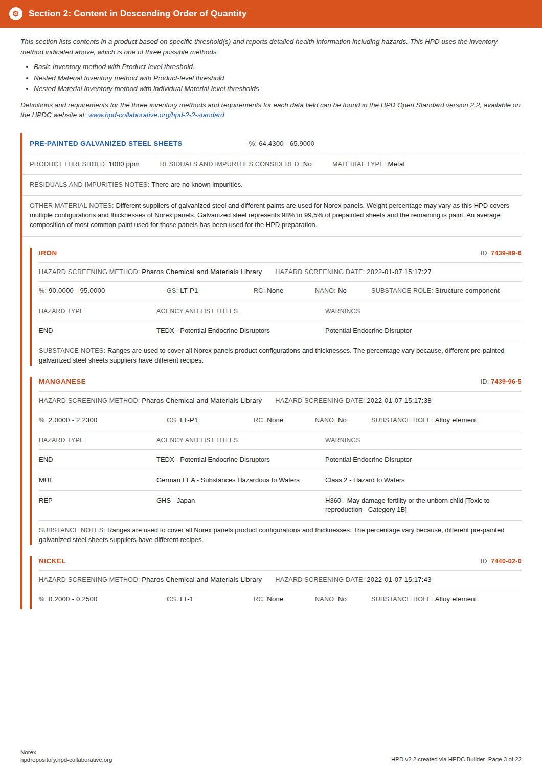⚙ Section 2: Content in Descending Order of Quantity
This section lists contents in a product based on specific threshold(s) and reports detailed health information including hazards. This HPD uses the inventory method indicated above, which is one of three possible methods:
Basic Inventory method with Product-level threshold.
Nested Material Inventory method with Product-level threshold
Nested Material Inventory method with individual Material-level thresholds
Definitions and requirements for the three inventory methods and requirements for each data field can be found in the HPD Open Standard version 2.2, available on the HPDC website at: www.hpd-collaborative.org/hpd-2-2-standard
Pre-painted galvanized steel sheets
%: 64.4300 - 65.9000
Product Threshold: 1000 ppm
Residuals and Impurities Considered: No
Material Type: Metal
Residuals and Impurities Notes: There are no known impurities.
Other Material Notes: Different suppliers of galvanized steel and different paints are used for Norex panels. Weight percentage may vary as this HPD covers multiple configurations and thicknesses of Norex panels. Galvanized steel represents 98% to 99,5% of prepainted sheets and the remaining is paint. An average composition of most common paint used for those panels has been used for the HPD preparation.
Iron
ID: 7439-89-6
Hazard Screening Method: Pharos Chemical and Materials Library
Hazard Screening Date: 2022-01-07 15:17:27
%: 90.0000 - 95.0000
GS: LT-P1
RC: None
NANO: No
Substance Role: Structure component
| Hazard Type | Agency and List Titles | Warnings |
| --- | --- | --- |
| END | TEDX - Potential Endocrine Disruptors | Potential Endocrine Disruptor |
Substance Notes: Ranges are used to cover all Norex panels product configurations and thicknesses. The percentage vary because, different pre-painted galvanized steel sheets suppliers have different recipes.
Manganese
ID: 7439-96-5
Hazard Screening Method: Pharos Chemical and Materials Library
Hazard Screening Date: 2022-01-07 15:17:38
%: 2.0000 - 2.2300
GS: LT-P1
RC: None
NANO: No
Substance Role: Alloy element
| Hazard Type | Agency and List Titles | Warnings |
| --- | --- | --- |
| END | TEDX - Potential Endocrine Disruptors | Potential Endocrine Disruptor |
| MUL | German FEA - Substances Hazardous to Waters | Class 2 - Hazard to Waters |
| REP | GHS - Japan | H360 - May damage fertility or the unborn child [Toxic to reproduction - Category 1B] |
Substance Notes: Ranges are used to cover all Norex panels product configurations and thicknesses. The percentage vary because, different pre-painted galvanized steel sheets suppliers have different recipes.
Nickel
ID: 7440-02-0
Hazard Screening Method: Pharos Chemical and Materials Library
Hazard Screening Date: 2022-01-07 15:17:43
%: 0.2000 - 0.2500
GS: LT-1
RC: None
NANO: No
Substance Role: Alloy element
Norex
hpdrepository.hpd-collaborative.org
HPD v2.2 created via HPDC Builder Page 3 of 22